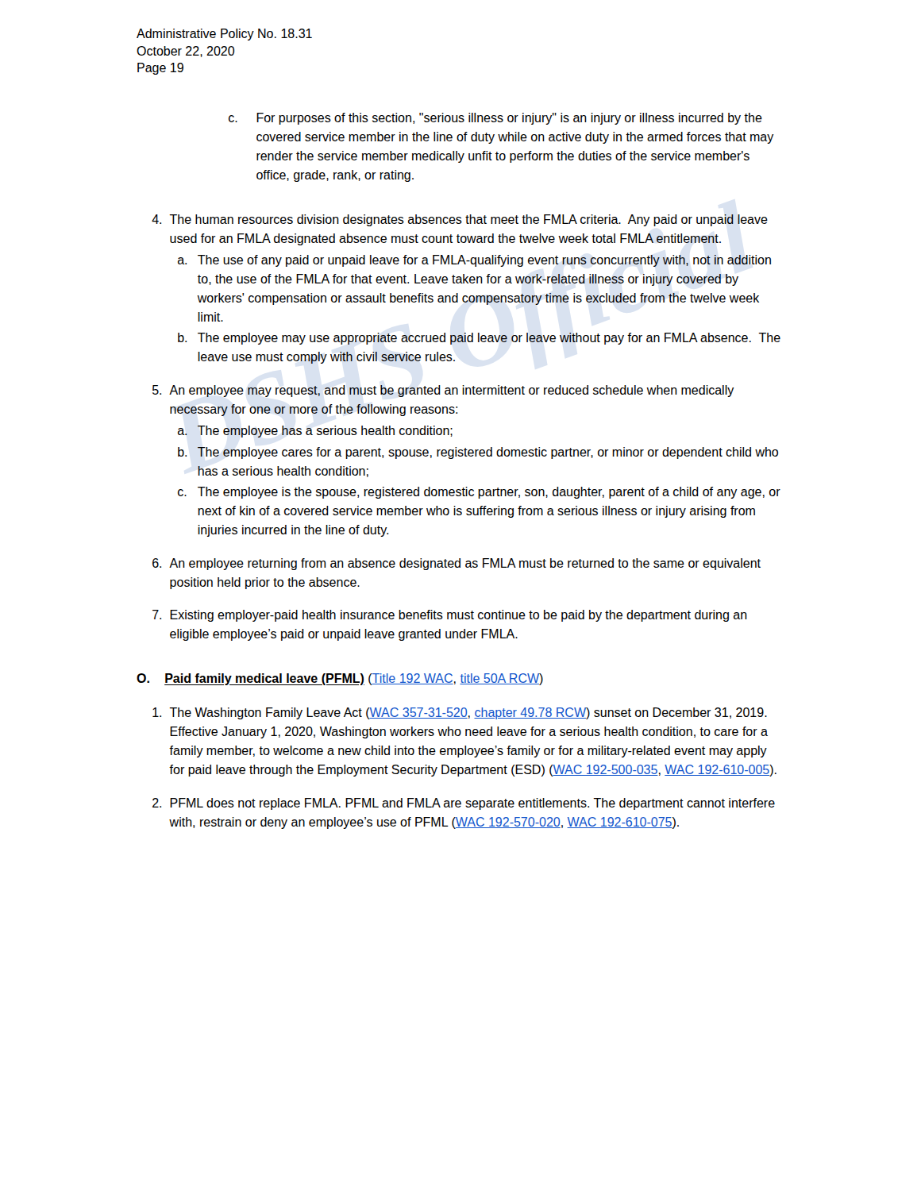Administrative Policy No. 18.31
October 22, 2020
Page 19
DSHS Official
c.
For purposes of this section, "serious illness or injury" is an injury or illness incurred by the covered service member in the line of duty while on active duty in the armed forces that may render the service member medically unfit to perform the duties of the service member's office, grade, rank, or rating.
4.
The human resources division designates absences that meet the FMLA criteria. Any paid or unpaid leave used for an FMLA designated absence must count toward the twelve week total FMLA entitlement.
a.
The use of any paid or unpaid leave for a FMLA-qualifying event runs concurrently with, not in addition to, the use of the FMLA for that event. Leave taken for a work-related illness or injury covered by workers' compensation or assault benefits and compensatory time is excluded from the twelve week limit.
b.
The employee may use appropriate accrued paid leave or leave without pay for an FMLA absence. The leave use must comply with civil service rules.
5.
An employee may request, and must be granted an intermittent or reduced schedule when medically necessary for one or more of the following reasons:
a.
The employee has a serious health condition;
b.
The employee cares for a parent, spouse, registered domestic partner, or minor or dependent child who has a serious health condition;
c.
The employee is the spouse, registered domestic partner, son, daughter, parent of a child of any age, or next of kin of a covered service member who is suffering from a serious illness or injury arising from injuries incurred in the line of duty.
6.
An employee returning from an absence designated as FMLA must be returned to the same or equivalent position held prior to the absence.
7.
Existing employer-paid health insurance benefits must continue to be paid by the department during an eligible employee’s paid or unpaid leave granted under FMLA.
O.
Paid family medical leave (PFML) (Title 192 WAC, title 50A RCW)
1.
The Washington Family Leave Act (WAC 357-31-520, chapter 49.78 RCW) sunset on December 31, 2019. Effective January 1, 2020, Washington workers who need leave for a serious health condition, to care for a family member, to welcome a new child into the employee’s family or for a military-related event may apply for paid leave through the Employment Security Department (ESD) (WAC 192-500-035, WAC 192-610-005).
2.
PFML does not replace FMLA. PFML and FMLA are separate entitlements. The department cannot interfere with, restrain or deny an employee’s use of PFML (WAC 192-570-020, WAC 192-610-075).